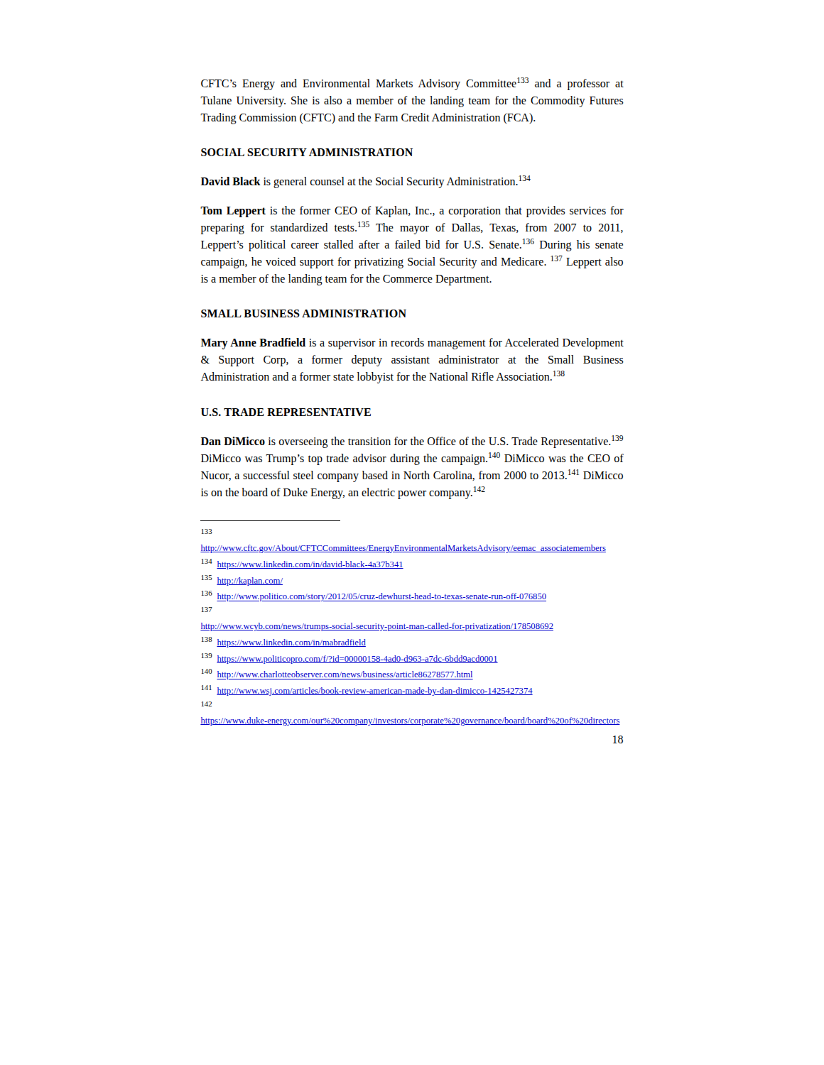CFTC’s Energy and Environmental Markets Advisory Committee133 and a professor at Tulane University. She is also a member of the landing team for the Commodity Futures Trading Commission (CFTC) and the Farm Credit Administration (FCA).
SOCIAL SECURITY ADMINISTRATION
David Black is general counsel at the Social Security Administration.134
Tom Leppert is the former CEO of Kaplan, Inc., a corporation that provides services for preparing for standardized tests.135 The mayor of Dallas, Texas, from 2007 to 2011, Leppert’s political career stalled after a failed bid for U.S. Senate.136 During his senate campaign, he voiced support for privatizing Social Security and Medicare. 137 Leppert also is a member of the landing team for the Commerce Department.
SMALL BUSINESS ADMINISTRATION
Mary Anne Bradfield is a supervisor in records management for Accelerated Development & Support Corp, a former deputy assistant administrator at the Small Business Administration and a former state lobbyist for the National Rifle Association.138
U.S. TRADE REPRESENTATIVE
Dan DiMicco is overseeing the transition for the Office of the U.S. Trade Representative.139 DiMicco was Trump’s top trade advisor during the campaign.140 DiMicco was the CEO of Nucor, a successful steel company based in North Carolina, from 2000 to 2013.141 DiMicco is on the board of Duke Energy, an electric power company.142
133
http://www.cftc.gov/About/CFTCCommittees/EnergyEnvironmentalMarketsAdvisory/eemac_associatemembers
134 https://www.linkedin.com/in/david-black-4a37b341
135 http://kaplan.com/
136 http://www.politico.com/story/2012/05/cruz-dewhurst-head-to-texas-senate-run-off-076850
137
http://www.wcyb.com/news/trumps-social-security-point-man-called-for-privatization/178508692
138 https://www.linkedin.com/in/mabradfield
139 https://www.politicopro.com/f/?id=00000158-4ad0-d963-a7dc-6bdd9acd0001
140 http://www.charlotteobserver.com/news/business/article86278577.html
141 http://www.wsj.com/articles/book-review-american-made-by-dan-dimicco-1425427374
142
https://www.duke-energy.com/our%20company/investors/corporate%20governance/board/board%20of%20directors
18